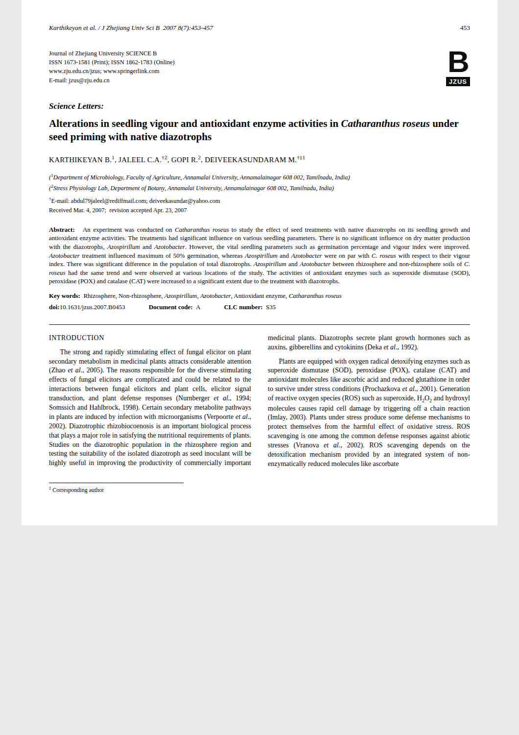Karthikeyan et al. / J Zhejiang Univ Sci B 2007 8(7):453-457 453
Journal of Zhejiang University SCIENCE B
ISSN 1673-1581 (Print); ISSN 1862-1783 (Online)
www.zju.edu.cn/jzus; www.springerlink.com
E-mail: jzus@zju.edu.cn
B JZUS
Science Letters:
Alterations in seedling vigour and antioxidant enzyme activities in Catharanthus roseus under seed priming with native diazotrophs
KARTHIKEYAN B.1, JALEEL C.A.†2, GOPI R.2, DEIVEEKASUNDARAM M.†‡1
(1Department of Microbiology, Faculty of Agriculture, Annamalai University, Annamalainagar 608 002, Tamilnadu, India)
(2Stress Physiology Lab, Department of Botany, Annamalai University, Annamalainagar 608 002, Tamilnadu, India)
†E-mail: abdul79jaleel@rediffmail.com; deiveekasundar@yahoo.com
Received Mar. 4, 2007; revision accepted Apr. 23, 2007
Abstract: An experiment was conducted on Catharanthus roseus to study the effect of seed treatments with native diazotrophs on its seedling growth and antioxidant enzyme activities. The treatments had significant influence on various seedling parameters. There is no significant influence on dry matter production with the diazotrophs, Azospirillum and Azotobacter. However, the vital seedling parameters such as germination percentage and vigour index were improved. Azotobacter treatment influenced maximum of 50% germination, whereas Azospirillum and Azotobacter were on par with C. roseus with respect to their vigour index. There was significant difference in the population of total diazotrophs. Azospirillum and Azotobacter between rhizosphere and non-rhizosphere soils of C. roseus had the same trend and were observed at various locations of the study. The activities of antioxidant enzymes such as superoxide dismutase (SOD), peroxidase (POX) and catalase (CAT) were increased to a significant extent due to the treatment with diazotrophs.
Key words: Rhizosphere, Non-rhizosphere, Azospirillum, Azotobacter, Antioxidant enzyme, Catharanthus roseus
doi: 10.1631/jzus.2007.B0453 Document code: A CLC number: S35
INTRODUCTION
The strong and rapidly stimulating effect of fungal elicitor on plant secondary metabolism in medicinal plants attracts considerable attention (Zhao et al., 2005). The reasons responsible for the diverse stimulating effects of fungal elicitors are complicated and could be related to the interactions between fungal elicitors and plant cells, elicitor signal transduction, and plant defense responses (Nurnberger et al., 1994; Somssich and Hahlbrock, 1998). Certain secondary metabolite pathways in plants are induced by infection with microorganisms (Verpoorte et al., 2002). Diazotrophic rhizobiocoenosis is an important biological process that plays a major role in satisfying the nutritional requirements of plants. Studies on the diazotrophic population in the rhizosphere region and testing the suitability of the isolated diazotroph as seed inoculant will be highly useful in improving the productivity of commercially important medicinal plants. Diazotrophs secrete plant growth hormones such as auxins, gibberellins and cytokinins (Deka et al., 1992).
Plants are equipped with oxygen radical detoxifying enzymes such as superoxide dismutase (SOD), peroxidase (POX), catalase (CAT) and antioxidant molecules like ascorbic acid and reduced glutathione in order to survive under stress conditions (Prochazkova et al., 2001). Generation of reactive oxygen species (ROS) such as superoxide, H2O2 and hydroxyl molecules causes rapid cell damage by triggering off a chain reaction (Imlay, 2003). Plants under stress produce some defense mechanisms to protect themselves from the harmful effect of oxidative stress. ROS scavenging is one among the common defense responses against abiotic stresses (Vranova et al., 2002). ROS scavenging depends on the detoxification mechanism provided by an integrated system of non-enzymatically reduced molecules like ascorbate
‡ Corresponding author